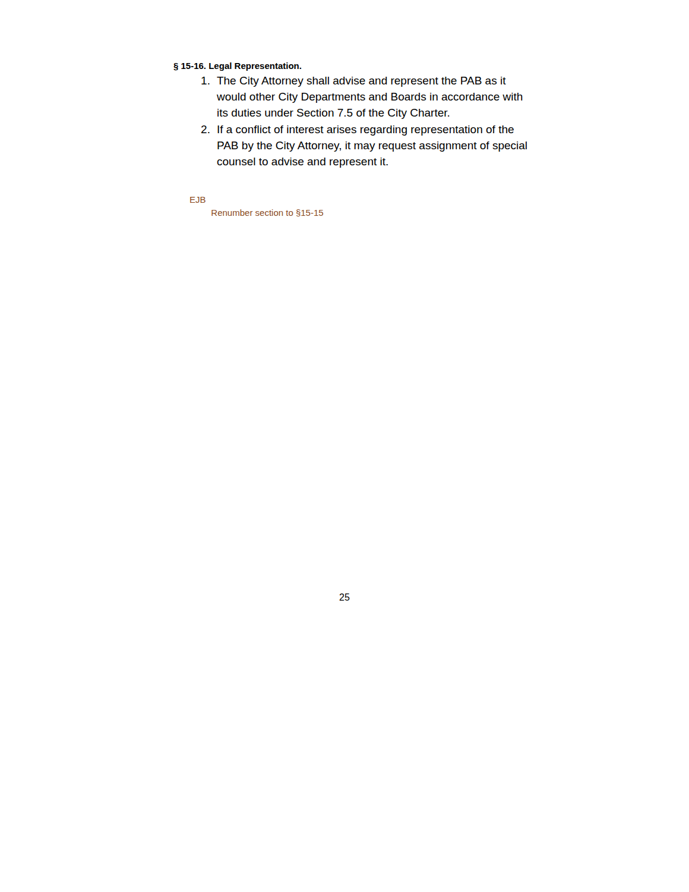§ 15-16. Legal Representation.
The City Attorney shall advise and represent the PAB as it would other City Departments and Boards in accordance with its duties under Section 7.5 of the City Charter.
If a conflict of interest arises regarding representation of the PAB by the City Attorney, it may request assignment of special counsel to advise and represent it.
EJB Renumber section to §15-15
25